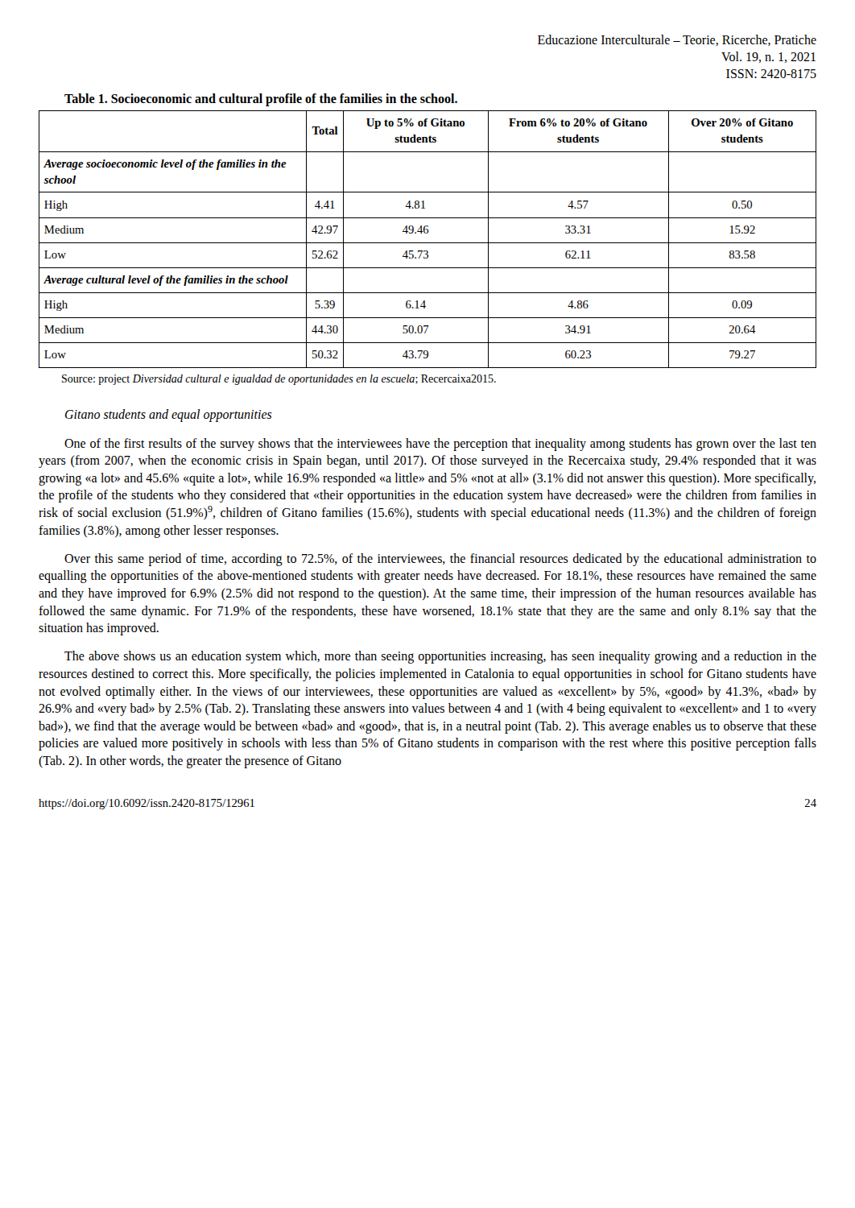Educazione Interculturale – Teorie, Ricerche, Pratiche
Vol. 19, n. 1, 2021
ISSN: 2420-8175
Table 1. Socioeconomic and cultural profile of the families in the school.
| | Total | Up to 5% of Gitano students | From 6% to 20% of Gitano students | Over 20% of Gitano students |
| --- | --- | --- | --- | --- |
| Average socioeconomic level of the families in the school | | | | |
| High | 4.41 | 4.81 | 4.57 | 0.50 |
| Medium | 42.97 | 49.46 | 33.31 | 15.92 |
| Low | 52.62 | 45.73 | 62.11 | 83.58 |
| Average cultural level of the families in the school | | | | |
| High | 5.39 | 6.14 | 4.86 | 0.09 |
| Medium | 44.30 | 50.07 | 34.91 | 20.64 |
| Low | 50.32 | 43.79 | 60.23 | 79.27 |
Source: project Diversidad cultural e igualdad de oportunidades en la escuela; Recercaixa2015.
Gitano students and equal opportunities
One of the first results of the survey shows that the interviewees have the perception that inequality among students has grown over the last ten years (from 2007, when the economic crisis in Spain began, until 2017). Of those surveyed in the Recercaixa study, 29.4% responded that it was growing «a lot» and 45.6% «quite a lot», while 16.9% responded «a little» and 5% «not at all» (3.1% did not answer this question). More specifically, the profile of the students who they considered that «their opportunities in the education system have decreased» were the children from families in risk of social exclusion (51.9%)9, children of Gitano families (15.6%), students with special educational needs (11.3%) and the children of foreign families (3.8%), among other lesser responses.
Over this same period of time, according to 72.5%, of the interviewees, the financial resources dedicated by the educational administration to equalling the opportunities of the above-mentioned students with greater needs have decreased. For 18.1%, these resources have remained the same and they have improved for 6.9% (2.5% did not respond to the question). At the same time, their impression of the human resources available has followed the same dynamic. For 71.9% of the respondents, these have worsened, 18.1% state that they are the same and only 8.1% say that the situation has improved.
The above shows us an education system which, more than seeing opportunities increasing, has seen inequality growing and a reduction in the resources destined to correct this. More specifically, the policies implemented in Catalonia to equal opportunities in school for Gitano students have not evolved optimally either. In the views of our interviewees, these opportunities are valued as «excellent» by 5%, «good» by 41.3%, «bad» by 26.9% and «very bad» by 2.5% (Tab. 2). Translating these answers into values between 4 and 1 (with 4 being equivalent to «excellent» and 1 to «very bad»), we find that the average would be between «bad» and «good», that is, in a neutral point (Tab. 2). This average enables us to observe that these policies are valued more positively in schools with less than 5% of Gitano students in comparison with the rest where this positive perception falls (Tab. 2). In other words, the greater the presence of Gitano
https://doi.org/10.6092/issn.2420-8175/12961 24